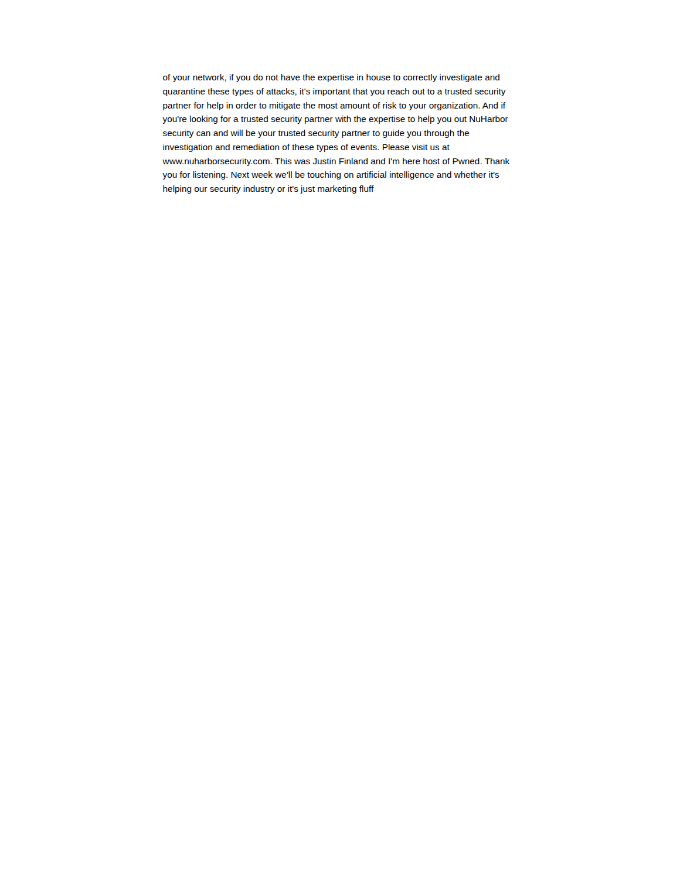of your network, if you do not have the expertise in house to correctly investigate and quarantine these types of attacks, it's important that you reach out to a trusted security partner for help in order to mitigate the most amount of risk to your organization. And if you're looking for a trusted security partner with the expertise to help you out NuHarbor security can and will be your trusted security partner to guide you through the investigation and remediation of these types of events. Please visit us at www.nuharborsecurity.com. This was Justin Finland and I'm here host of Pwned. Thank you for listening. Next week we'll be touching on artificial intelligence and whether it's helping our security industry or it's just marketing fluff